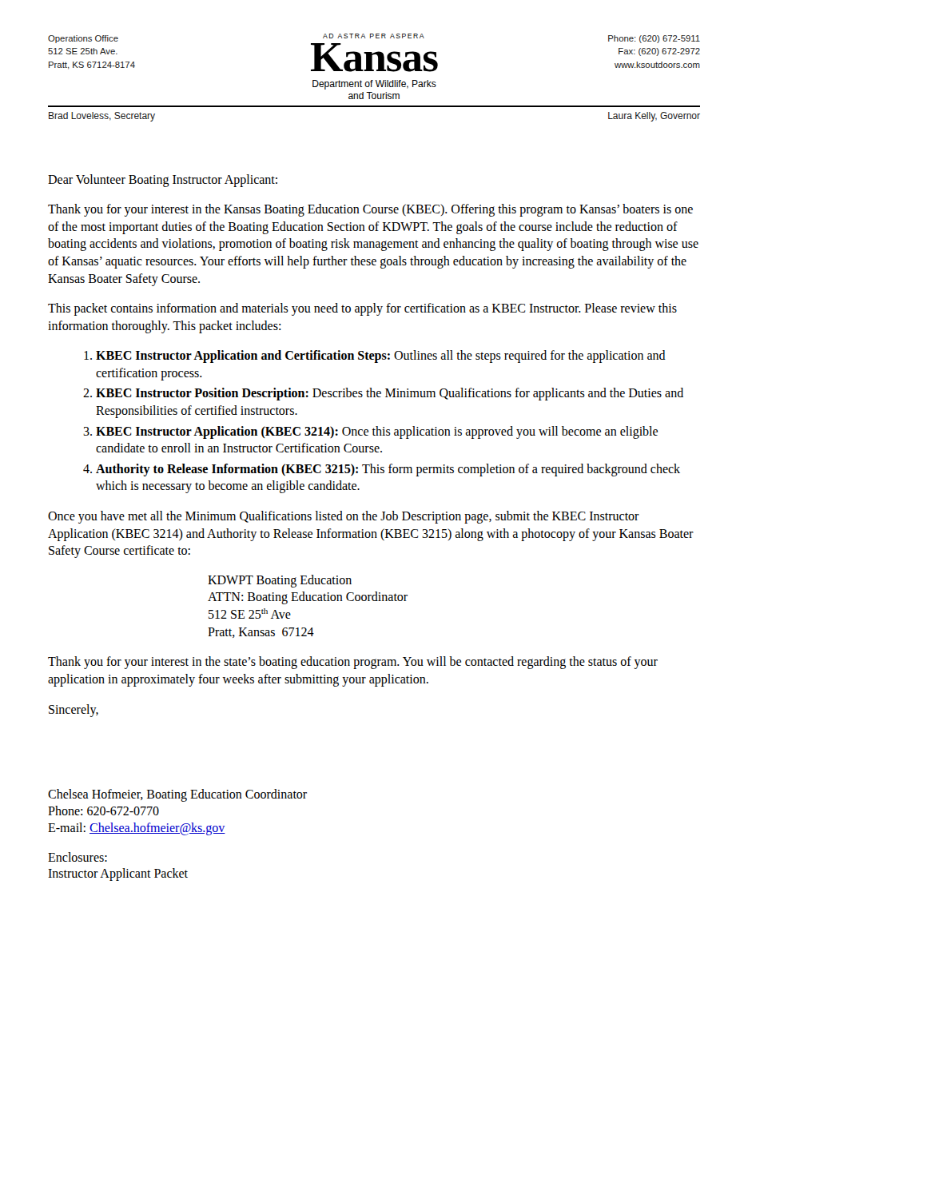| Operations Office 512 SE 25th Ave. Pratt, KS 67124-8174 | AD ASTRA PER ASPERA Kansas Department of Wildlife, Parks and Tourism | Phone: (620) 672-5911 Fax: (620) 672-2972 www.ksoutdoors.com |
Brad Loveless, Secretary Laura Kelly, Governor
Dear Volunteer Boating Instructor Applicant:
Thank you for your interest in the Kansas Boating Education Course (KBEC). Offering this program to Kansas’ boaters is one of the most important duties of the Boating Education Section of KDWPT. The goals of the course include the reduction of boating accidents and violations, promotion of boating risk management and enhancing the quality of boating through wise use of Kansas’ aquatic resources. Your efforts will help further these goals through education by increasing the availability of the Kansas Boater Safety Course.
This packet contains information and materials you need to apply for certification as a KBEC Instructor. Please review this information thoroughly. This packet includes:
KBEC Instructor Application and Certification Steps: Outlines all the steps required for the application and certification process.
KBEC Instructor Position Description: Describes the Minimum Qualifications for applicants and the Duties and Responsibilities of certified instructors.
KBEC Instructor Application (KBEC 3214): Once this application is approved you will become an eligible candidate to enroll in an Instructor Certification Course.
Authority to Release Information (KBEC 3215): This form permits completion of a required background check which is necessary to become an eligible candidate.
Once you have met all the Minimum Qualifications listed on the Job Description page, submit the KBEC Instructor Application (KBEC 3214) and Authority to Release Information (KBEC 3215) along with a photocopy of your Kansas Boater Safety Course certificate to:
KDWPT Boating Education
ATTN: Boating Education Coordinator
512 SE 25th Ave
Pratt, Kansas 67124
Thank you for your interest in the state’s boating education program. You will be contacted regarding the status of your application in approximately four weeks after submitting your application.
Sincerely,
Chelsea Hofmeier, Boating Education Coordinator
Phone: 620-672-0770
E-mail: Chelsea.hofmeier@ks.gov
Enclosures:
Instructor Applicant Packet